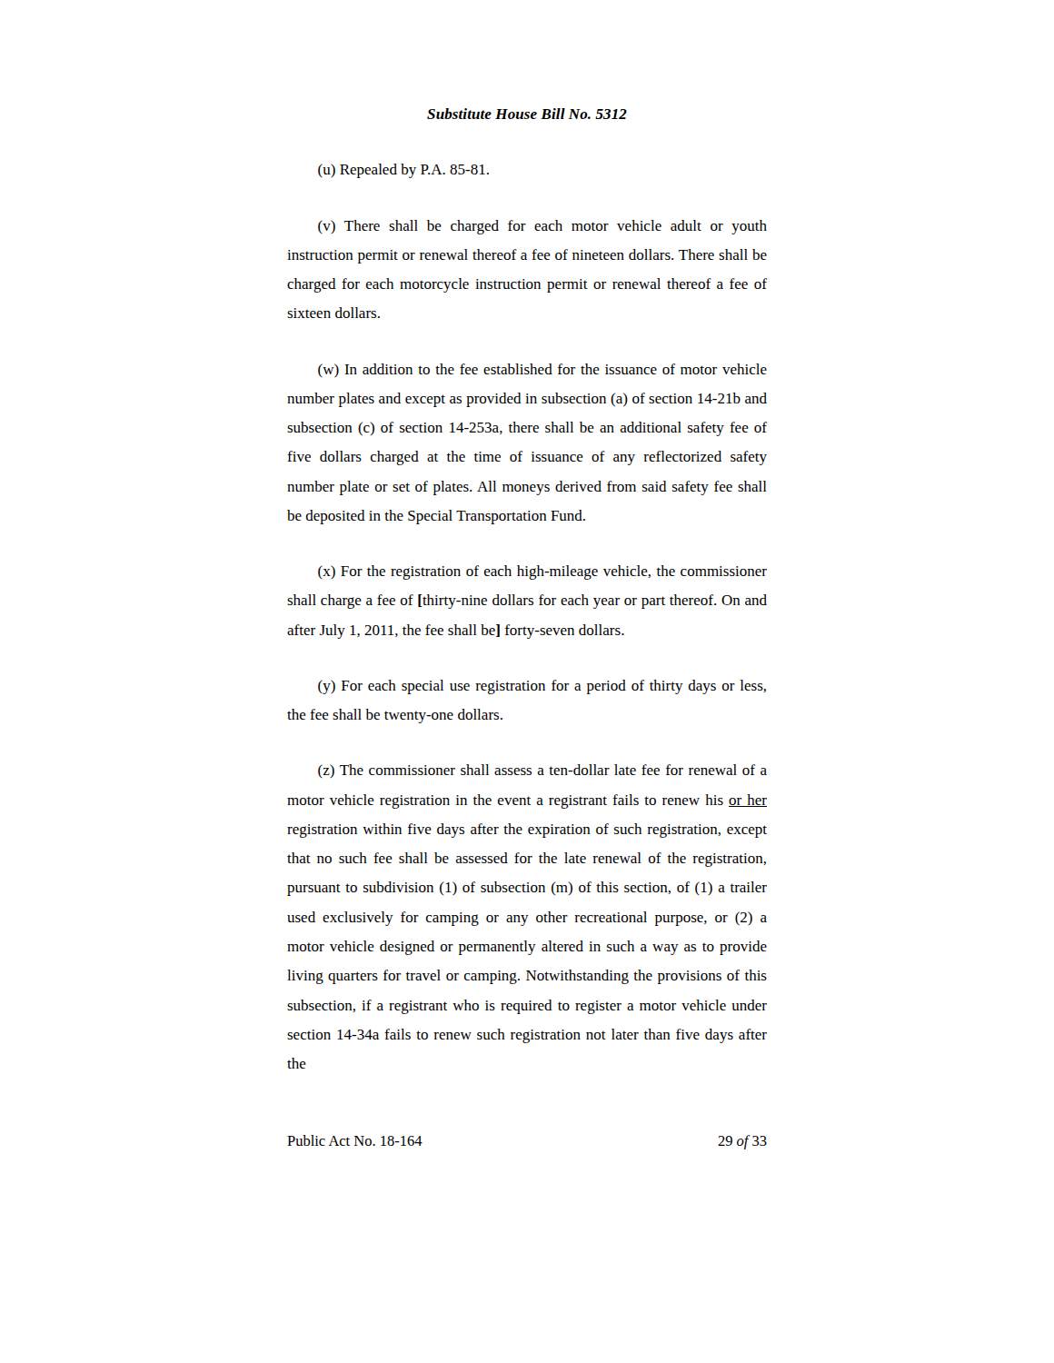Substitute House Bill No. 5312
(u) Repealed by P.A. 85-81.
(v) There shall be charged for each motor vehicle adult or youth instruction permit or renewal thereof a fee of nineteen dollars. There shall be charged for each motorcycle instruction permit or renewal thereof a fee of sixteen dollars.
(w) In addition to the fee established for the issuance of motor vehicle number plates and except as provided in subsection (a) of section 14-21b and subsection (c) of section 14-253a, there shall be an additional safety fee of five dollars charged at the time of issuance of any reflectorized safety number plate or set of plates. All moneys derived from said safety fee shall be deposited in the Special Transportation Fund.
(x) For the registration of each high-mileage vehicle, the commissioner shall charge a fee of [thirty-nine dollars for each year or part thereof. On and after July 1, 2011, the fee shall be] forty-seven dollars.
(y) For each special use registration for a period of thirty days or less, the fee shall be twenty-one dollars.
(z) The commissioner shall assess a ten-dollar late fee for renewal of a motor vehicle registration in the event a registrant fails to renew his or her registration within five days after the expiration of such registration, except that no such fee shall be assessed for the late renewal of the registration, pursuant to subdivision (1) of subsection (m) of this section, of (1) a trailer used exclusively for camping or any other recreational purpose, or (2) a motor vehicle designed or permanently altered in such a way as to provide living quarters for travel or camping. Notwithstanding the provisions of this subsection, if a registrant who is required to register a motor vehicle under section 14-34a fails to renew such registration not later than five days after the
Public Act No. 18-164
29 of 33